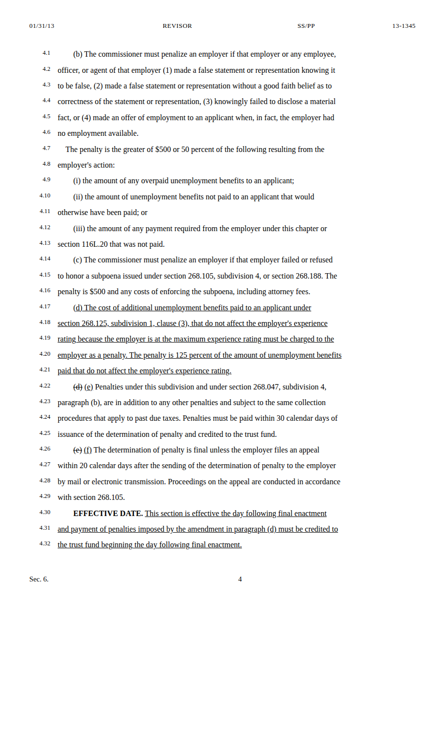01/31/13
REVISOR
SS/PP
13-1345
| 4.1 | (b) The commissioner must penalize an employer if that employer or any employee, |
| 4.2 | officer, or agent of that employer (1) made a false statement or representation knowing it |
| 4.3 | to be false, (2) made a false statement or representation without a good faith belief as to |
| 4.4 | correctness of the statement or representation, (3) knowingly failed to disclose a material |
| 4.5 | fact, or (4) made an offer of employment to an applicant when, in fact, the employer had |
| 4.6 | no employment available. |
| 4.7 | The penalty is the greater of $500 or 50 percent of the following resulting from the |
| 4.8 | employer's action: |
| 4.9 | (i) the amount of any overpaid unemployment benefits to an applicant; |
| 4.10 | (ii) the amount of unemployment benefits not paid to an applicant that would |
| 4.11 | otherwise have been paid; or |
| 4.12 | (iii) the amount of any payment required from the employer under this chapter or |
| 4.13 | section 116L.20 that was not paid. |
| 4.14 | (c) The commissioner must penalize an employer if that employer failed or refused |
| 4.15 | to honor a subpoena issued under section 268.105, subdivision 4, or section 268.188. The |
| 4.16 | penalty is $500 and any costs of enforcing the subpoena, including attorney fees. |
| 4.17 | (d) The cost of additional unemployment benefits paid to an applicant under |
| 4.18 | section 268.125, subdivision 1, clause (3), that do not affect the employer's experience |
| 4.19 | rating because the employer is at the maximum experience rating must be charged to the |
| 4.20 | employer as a penalty. The penalty is 125 percent of the amount of unemployment benefits |
| 4.21 | paid that do not affect the employer's experience rating. |
| 4.22 | (d) (e) Penalties under this subdivision and under section 268.047, subdivision 4, |
| 4.23 | paragraph (b), are in addition to any other penalties and subject to the same collection |
| 4.24 | procedures that apply to past due taxes. Penalties must be paid within 30 calendar days of |
| 4.25 | issuance of the determination of penalty and credited to the trust fund. |
| 4.26 | (e) (f) The determination of penalty is final unless the employer files an appeal |
| 4.27 | within 20 calendar days after the sending of the determination of penalty to the employer |
| 4.28 | by mail or electronic transmission. Proceedings on the appeal are conducted in accordance |
| 4.29 | with section 268.105. |
| 4.30 | EFFECTIVE DATE. This section is effective the day following final enactment |
| 4.31 | and payment of penalties imposed by the amendment in paragraph (d) must be credited to |
| 4.32 | the trust fund beginning the day following final enactment. |
Sec. 6. 4